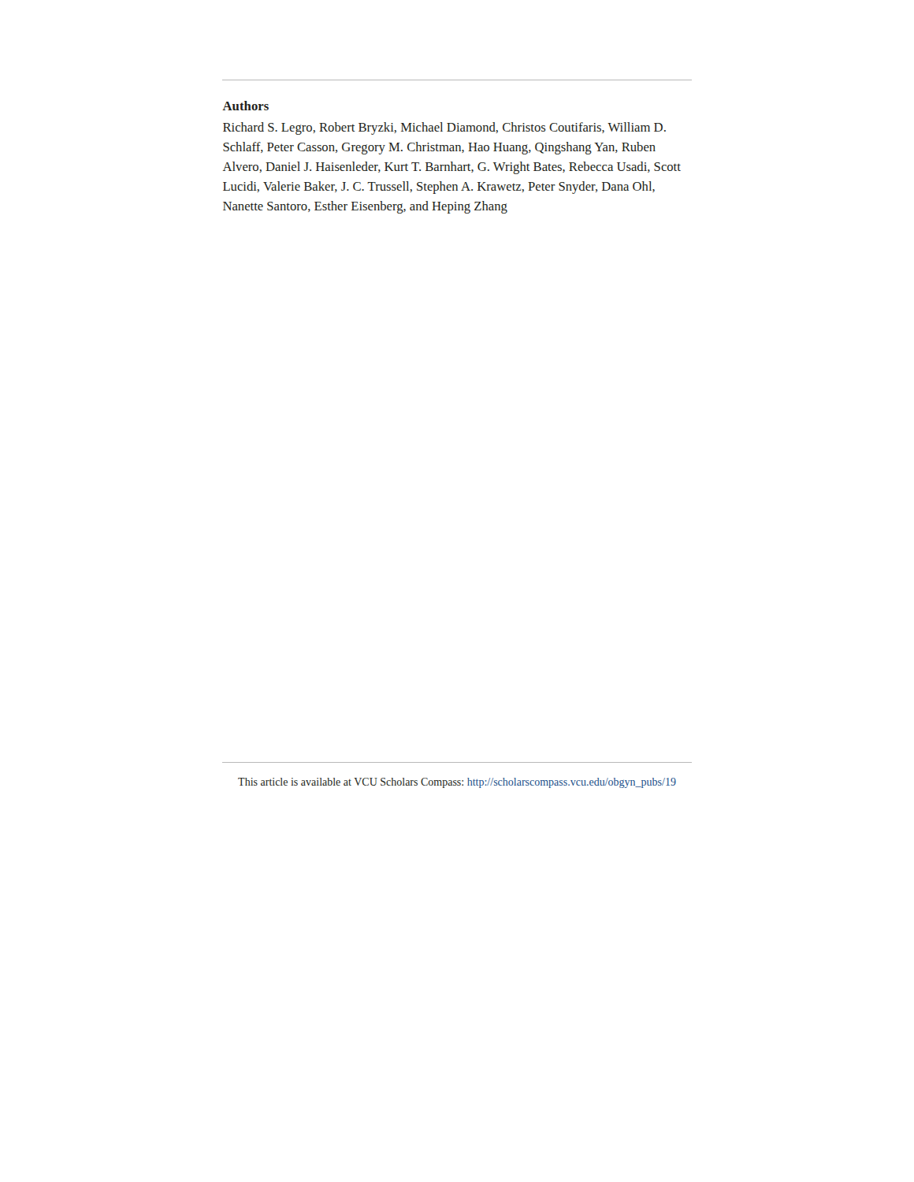Authors
Richard S. Legro, Robert Bryzki, Michael Diamond, Christos Coutifaris, William D. Schlaff, Peter Casson, Gregory M. Christman, Hao Huang, Qingshang Yan, Ruben Alvero, Daniel J. Haisenleder, Kurt T. Barnhart, G. Wright Bates, Rebecca Usadi, Scott Lucidi, Valerie Baker, J. C. Trussell, Stephen A. Krawetz, Peter Snyder, Dana Ohl, Nanette Santoro, Esther Eisenberg, and Heping Zhang
This article is available at VCU Scholars Compass: http://scholarscompass.vcu.edu/obgyn_pubs/19